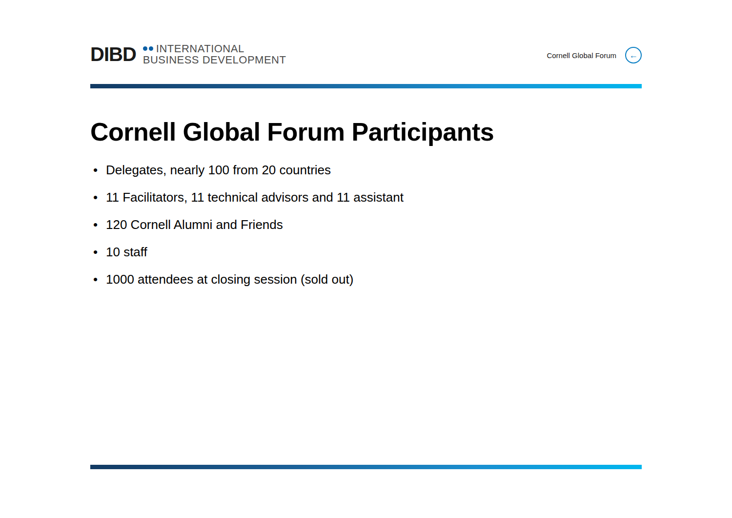DIBD
INTERNATIONAL
BUSINESS DEVELOPMENT
Cornell Global Forum
←
Cornell Global Forum Participants
Delegates, nearly 100 from 20 countries
11 Facilitators, 11 technical advisors and 11 assistant
120 Cornell Alumni and Friends
10 staff
1000 attendees at closing session (sold out)